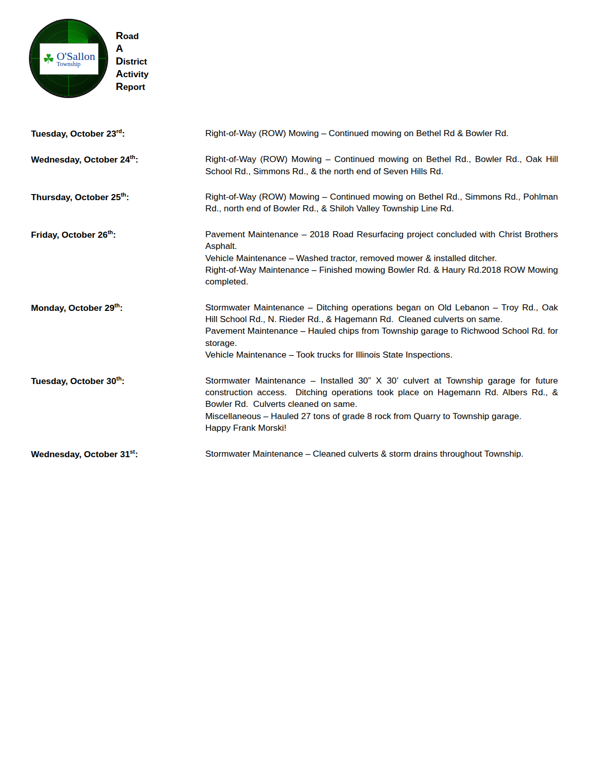☘ O'Sallon Township
Road
A
District
Activity
Report
| Tuesday, October 23 rd : | Right-of-Way (ROW) Mowing – Continued mowing on Bethel Rd & Bowler Rd. |
| Wednesday, October 24 th : | Right-of-Way (ROW) Mowing – Continued mowing on Bethel Rd., Bowler Rd., Oak Hill School Rd., Simmons Rd., & the north end of Seven Hills Rd. |
| Thursday, October 25 th : | Right-of-Way (ROW) Mowing – Continued mowing on Bethel Rd., Simmons Rd., Pohlman Rd., north end of Bowler Rd., & Shiloh Valley Township Line Rd. |
| Friday, October 26 th : | Pavement Maintenance – 2018 Road Resurfacing project concluded with Christ Brothers Asphalt. Vehicle Maintenance – Washed tractor, removed mower & installed ditcher. Right-of-Way Maintenance – Finished mowing Bowler Rd. & Haury Rd.2018 ROW Mowing completed. |
| Monday, October 29 th : | Stormwater Maintenance – Ditching operations began on Old Lebanon – Troy Rd., Oak Hill School Rd., N. Rieder Rd., & Hagemann Rd. Cleaned culverts on same. Pavement Maintenance – Hauled chips from Township garage to Richwood School Rd. for storage. Vehicle Maintenance – Took trucks for Illinois State Inspections. |
| Tuesday, October 30 th : | Stormwater Maintenance – Installed 30” X 30’ culvert at Township garage for future construction access. Ditching operations took place on Hagemann Rd. Albers Rd., & Bowler Rd. Culverts cleaned on same. Miscellaneous – Hauled 27 tons of grade 8 rock from Quarry to Township garage. Happy Frank Morski! |
| Wednesday, October 31 st : | Stormwater Maintenance – Cleaned culverts & storm drains throughout Township. |